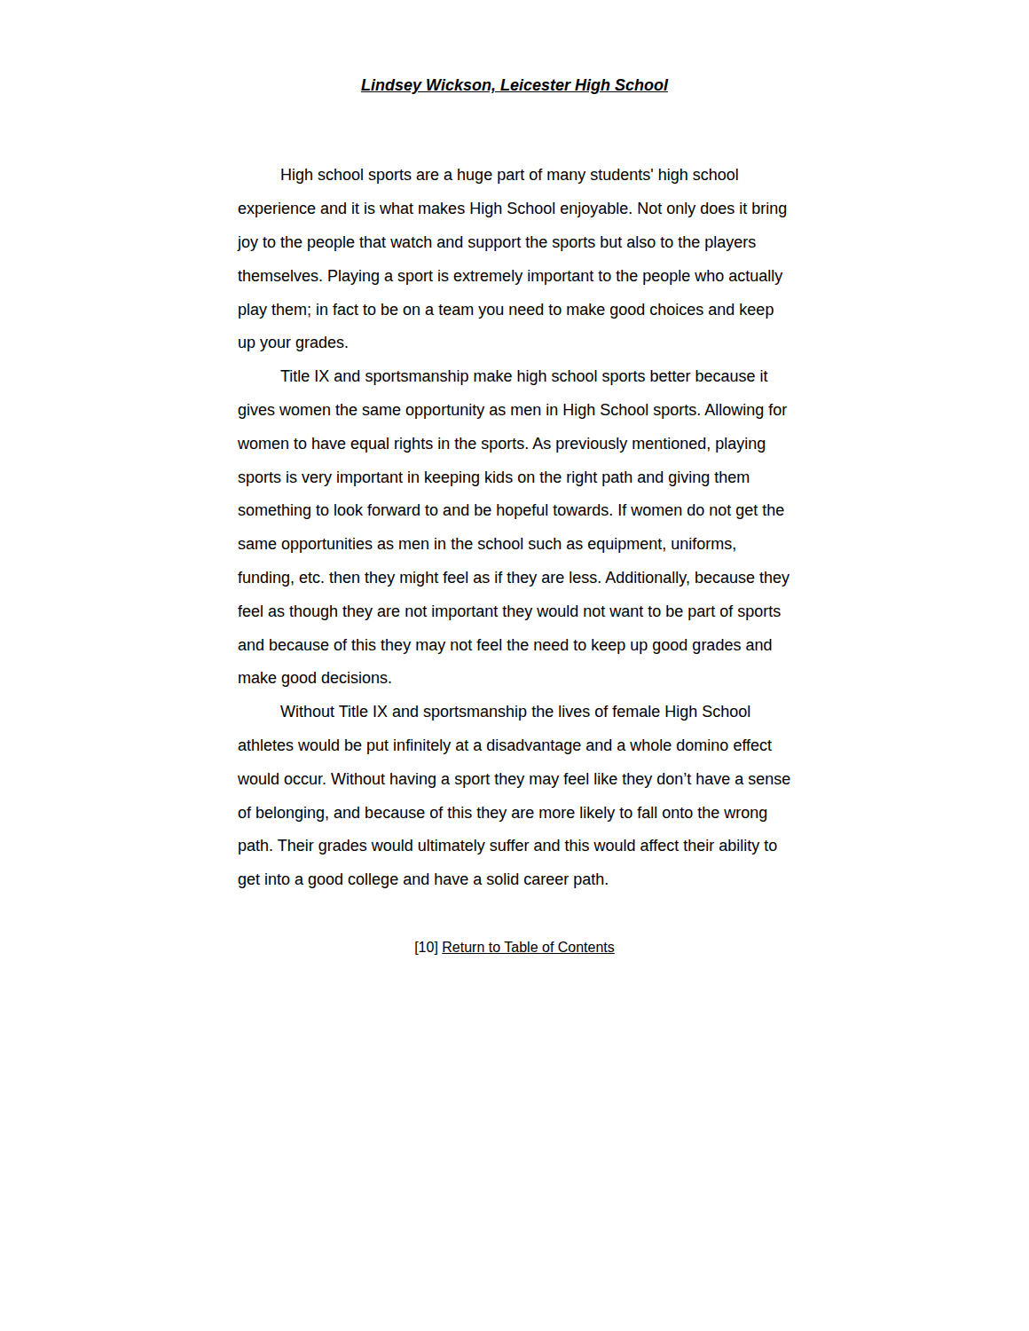Lindsey Wickson, Leicester High School
High school sports are a huge part of many students' high school experience and it is what makes High School enjoyable. Not only does it bring joy to the people that watch and support the sports but also to the players themselves. Playing a sport is extremely important to the people who actually play them; in fact to be on a team you need to make good choices and keep up your grades.
Title IX and sportsmanship make high school sports better because it gives women the same opportunity as men in High School sports. Allowing for women to have equal rights in the sports. As previously mentioned, playing sports is very important in keeping kids on the right path and giving them something to look forward to and be hopeful towards. If women do not get the same opportunities as men in the school such as equipment, uniforms, funding, etc. then they might feel as if they are less. Additionally, because they feel as though they are not important they would not want to be part of sports and because of this they may not feel the need to keep up good grades and make good decisions.
Without Title IX and sportsmanship the lives of female High School athletes would be put infinitely at a disadvantage and a whole domino effect would occur. Without having a sport they may feel like they don’t have a sense of belonging, and because of this they are more likely to fall onto the wrong path. Their grades would ultimately suffer and this would affect their ability to get into a good college and have a solid career path.
[10] Return to Table of Contents